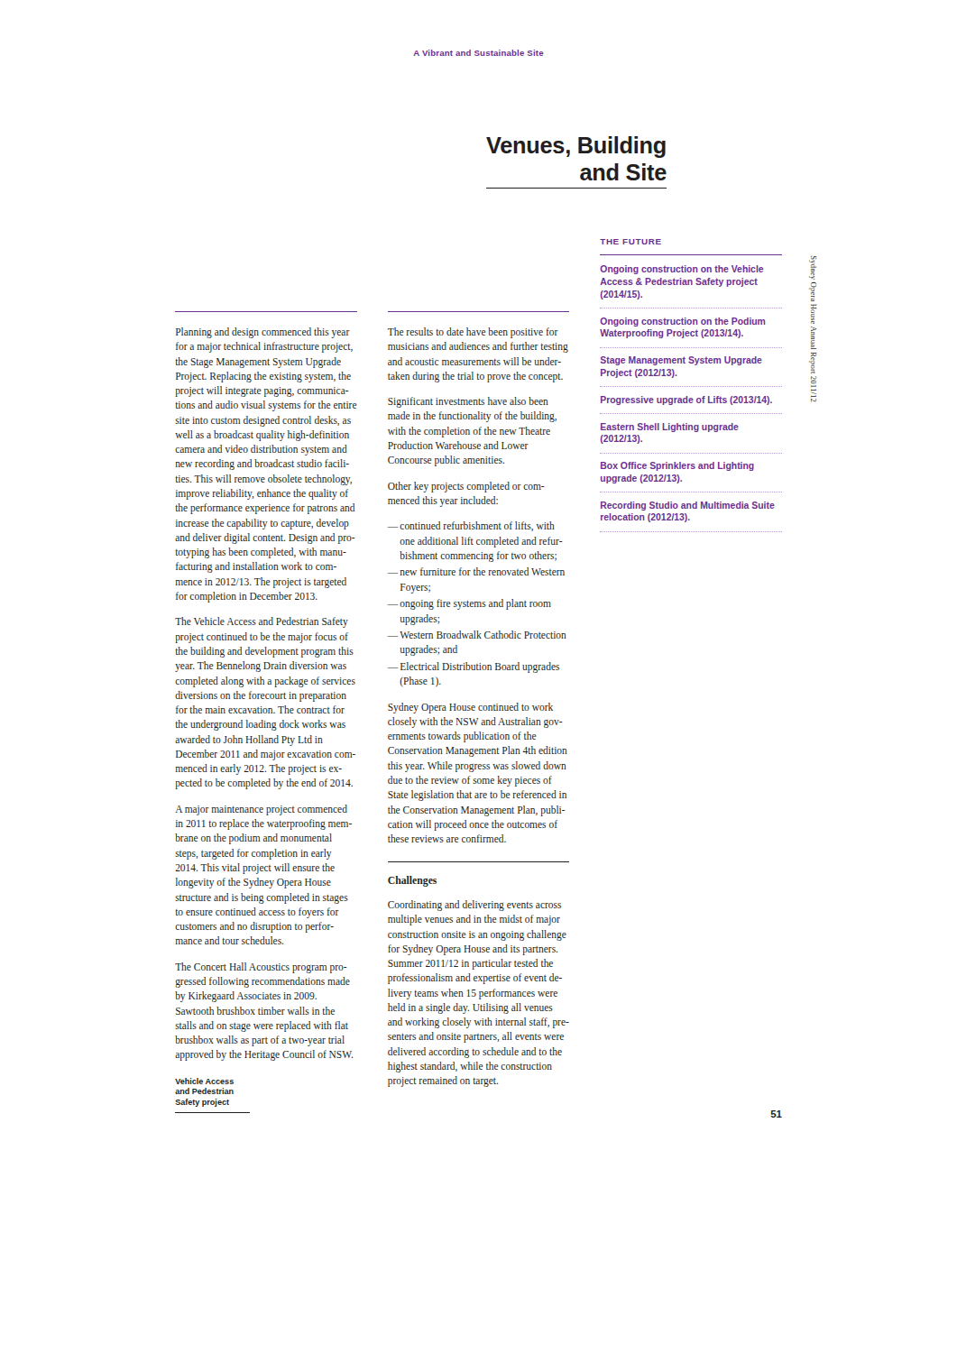A Vibrant and Sustainable Site
Venues, Building
and Site
Planning and design commenced this year for a major technical infrastructure project, the Stage Management System Upgrade Project. Replacing the existing system, the project will integrate paging, communications and audio visual systems for the entire site into custom designed control desks, as well as a broadcast quality high-definition camera and video distribution system and new recording and broadcast studio facilities. This will remove obsolete technology, improve reliability, enhance the quality of the performance experience for patrons and increase the capability to capture, develop and deliver digital content. Design and prototyping has been completed, with manufacturing and installation work to commence in 2012/13. The project is targeted for completion in December 2013.
The Vehicle Access and Pedestrian Safety project continued to be the major focus of the building and development program this year. The Bennelong Drain diversion was completed along with a package of services diversions on the forecourt in preparation for the main excavation. The contract for the underground loading dock works was awarded to John Holland Pty Ltd in December 2011 and major excavation commenced in early 2012. The project is expected to be completed by the end of 2014.
A major maintenance project commenced in 2011 to replace the waterproofing membrane on the podium and monumental steps, targeted for completion in early 2014. This vital project will ensure the longevity of the Sydney Opera House structure and is being completed in stages to ensure continued access to foyers for customers and no disruption to performance and tour schedules.
The Concert Hall Acoustics program progressed following recommendations made by Kirkegaard Associates in 2009. Sawtooth brushbox timber walls in the stalls and on stage were replaced with flat brushbox walls as part of a two-year trial approved by the Heritage Council of NSW.
The results to date have been positive for musicians and audiences and further testing and acoustic measurements will be undertaken during the trial to prove the concept.
Significant investments have also been made in the functionality of the building, with the completion of the new Theatre Production Warehouse and Lower Concourse public amenities.
Other key projects completed or commenced this year included:
continued refurbishment of lifts, with one additional lift completed and refurbishment commencing for two others;
new furniture for the renovated Western Foyers;
ongoing fire systems and plant room upgrades;
Western Broadwalk Cathodic Protection upgrades; and
Electrical Distribution Board upgrades (Phase 1).
Sydney Opera House continued to work closely with the NSW and Australian governments towards publication of the Conservation Management Plan 4th edition this year. While progress was slowed down due to the review of some key pieces of State legislation that are to be referenced in the Conservation Management Plan, publication will proceed once the outcomes of these reviews are confirmed.
Challenges
Coordinating and delivering events across multiple venues and in the midst of major construction onsite is an ongoing challenge for Sydney Opera House and its partners. Summer 2011/12 in particular tested the professionalism and expertise of event delivery teams when 15 performances were held in a single day. Utilising all venues and working closely with internal staff, presenters and onsite partners, all events were delivered according to schedule and to the highest standard, while the construction project remained on target.
The Future
Ongoing construction on the Vehicle Access & Pedestrian Safety project (2014/15).
Ongoing construction on the Podium Waterproofing Project (2013/14).
Stage Management System Upgrade Project (2012/13).
Progressive upgrade of Lifts (2013/14).
Eastern Shell Lighting upgrade (2012/13).
Box Office Sprinklers and Lighting upgrade (2012/13).
Recording Studio and Multimedia Suite relocation (2012/13).
Sydney Opera House Annual Report 2011/12
Vehicle Access
and Pedestrian
Safety project
51